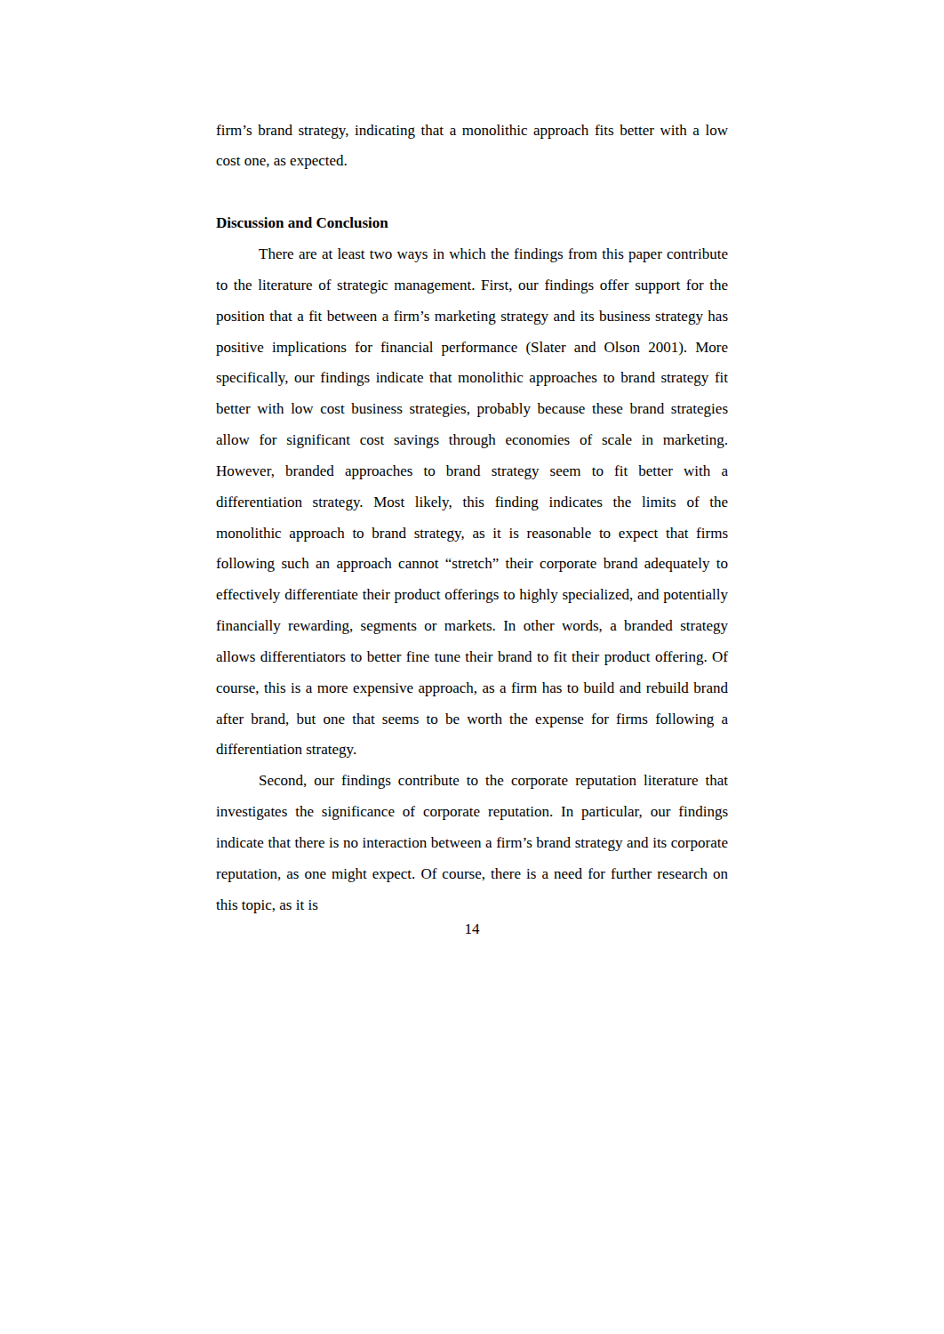firm’s brand strategy, indicating that a monolithic approach fits better with a low cost one, as expected.
Discussion and Conclusion
There are at least two ways in which the findings from this paper contribute to the literature of strategic management. First, our findings offer support for the position that a fit between a firm’s marketing strategy and its business strategy has positive implications for financial performance (Slater and Olson 2001). More specifically, our findings indicate that monolithic approaches to brand strategy fit better with low cost business strategies, probably because these brand strategies allow for significant cost savings through economies of scale in marketing. However, branded approaches to brand strategy seem to fit better with a differentiation strategy. Most likely, this finding indicates the limits of the monolithic approach to brand strategy, as it is reasonable to expect that firms following such an approach cannot “stretch” their corporate brand adequately to effectively differentiate their product offerings to highly specialized, and potentially financially rewarding, segments or markets. In other words, a branded strategy allows differentiators to better fine tune their brand to fit their product offering. Of course, this is a more expensive approach, as a firm has to build and rebuild brand after brand, but one that seems to be worth the expense for firms following a differentiation strategy.
Second, our findings contribute to the corporate reputation literature that investigates the significance of corporate reputation. In particular, our findings indicate that there is no interaction between a firm’s brand strategy and its corporate reputation, as one might expect. Of course, there is a need for further research on this topic, as it is
14